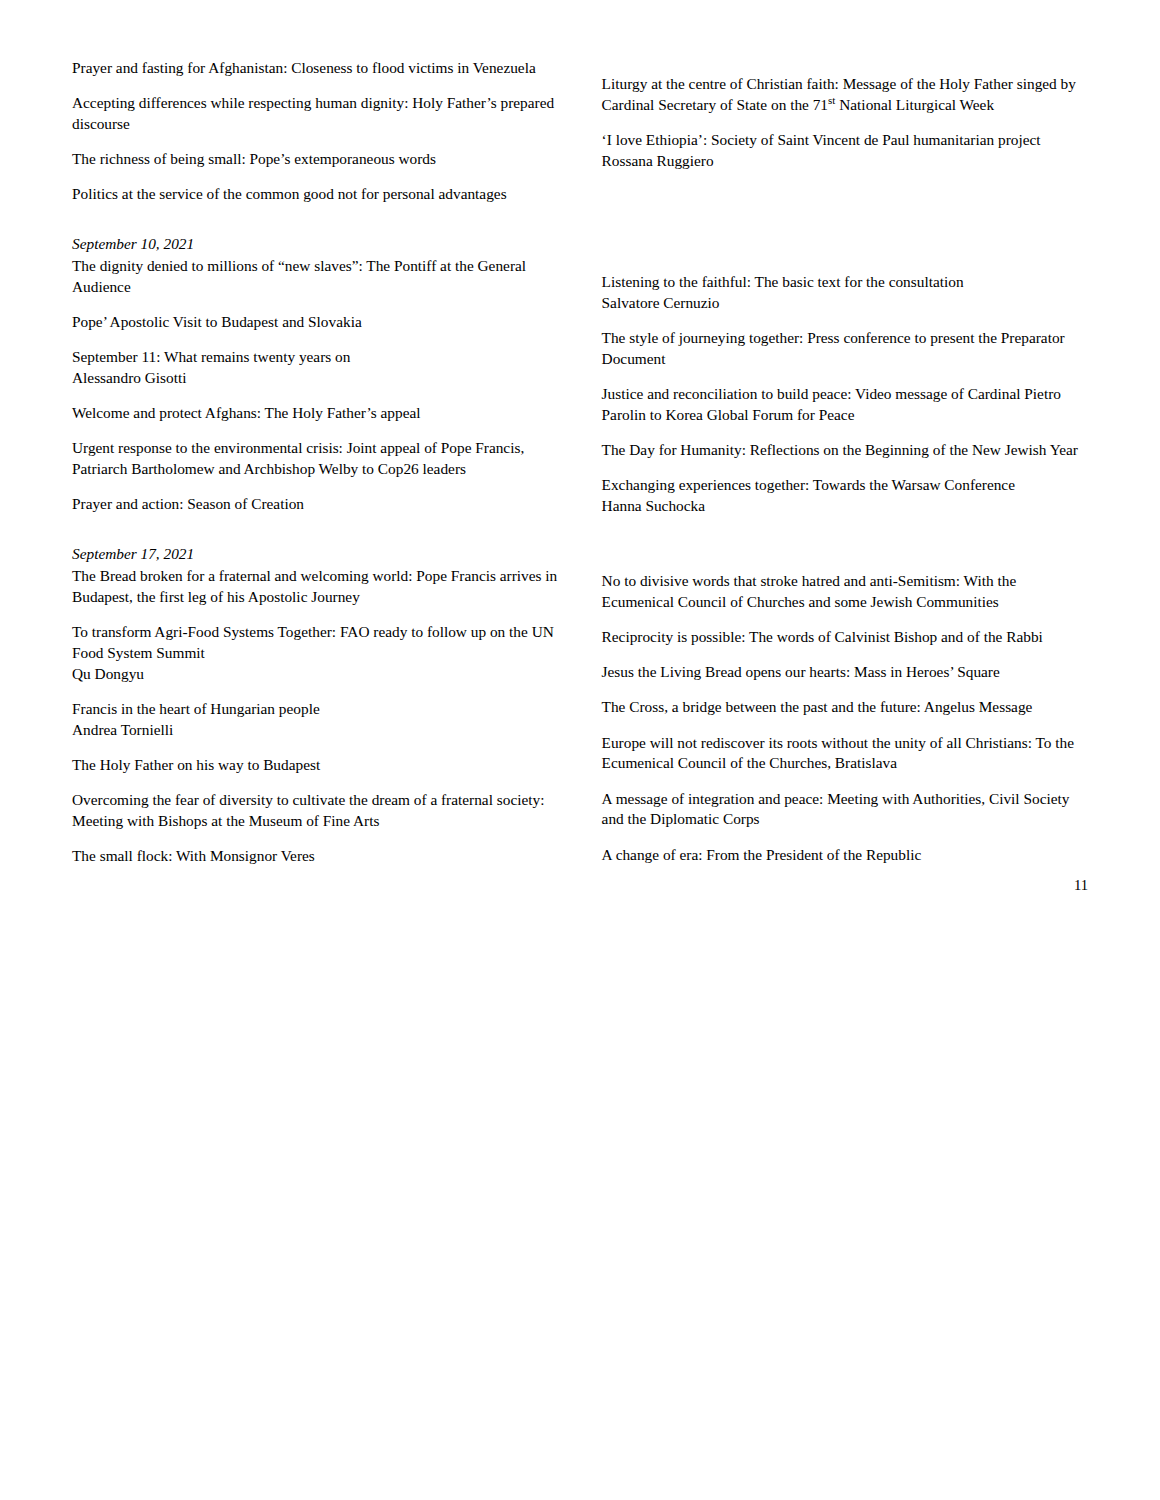Prayer and fasting for Afghanistan: Closeness to flood victims in Venezuela
Accepting differences while respecting human dignity: Holy Father’s prepared discourse
The richness of being small: Pope’s extemporaneous words
Politics at the service of the common good not for personal advantages
September 10, 2021
The dignity denied to millions of “new slaves”: The Pontiff at the General Audience
Pope’ Apostolic Visit to Budapest and Slovakia
September 11: What remains twenty years onAlessandro Gisotti
Welcome and protect Afghans: The Holy Father’s appeal
Urgent response to the environmental crisis: Joint appeal of Pope Francis, Patriarch Bartholomew and Archbishop Welby to Cop26 leaders
Prayer and action: Season of Creation
September 17, 2021
The Bread broken for a fraternal and welcoming world: Pope Francis arrives in Budapest, the first leg of his Apostolic Journey
To transform Agri-Food Systems Together: FAO ready to follow up on the UN Food System SummitQu Dongyu
Francis in the heart of Hungarian peopleAndrea Tornielli
The Holy Father on his way to Budapest
Overcoming the fear of diversity to cultivate the dream of a fraternal society: Meeting with Bishops at the Museum of Fine Arts
The small flock: With Monsignor Veres
Liturgy at the centre of Christian faith: Message of the Holy Father singed by Cardinal Secretary of State on the 71st National Liturgical Week
‘I love Ethiopia’: Society of Saint Vincent de Paul humanitarian projectRossana Ruggiero
Listening to the faithful: The basic text for the consultationSalvatore Cernuzio
The style of journeying together: Press conference to present the Preparator Document
Justice and reconciliation to build peace: Video message of Cardinal Pietro Parolin to Korea Global Forum for Peace
The Day for Humanity: Reflections on the Beginning of the New Jewish Year
Exchanging experiences together: Towards the Warsaw ConferenceHanna Suchocka
No to divisive words that stroke hatred and anti-Semitism: With the Ecumenical Council of Churches and some Jewish Communities
Reciprocity is possible: The words of Calvinist Bishop and of the Rabbi
Jesus the Living Bread opens our hearts: Mass in Heroes’ Square
The Cross, a bridge between the past and the future: Angelus Message
Europe will not rediscover its roots without the unity of all Christians: To the Ecumenical Council of the Churches, Bratislava
A message of integration and peace: Meeting with Authorities, Civil Society and the Diplomatic Corps
A change of era: From the President of the Republic
11